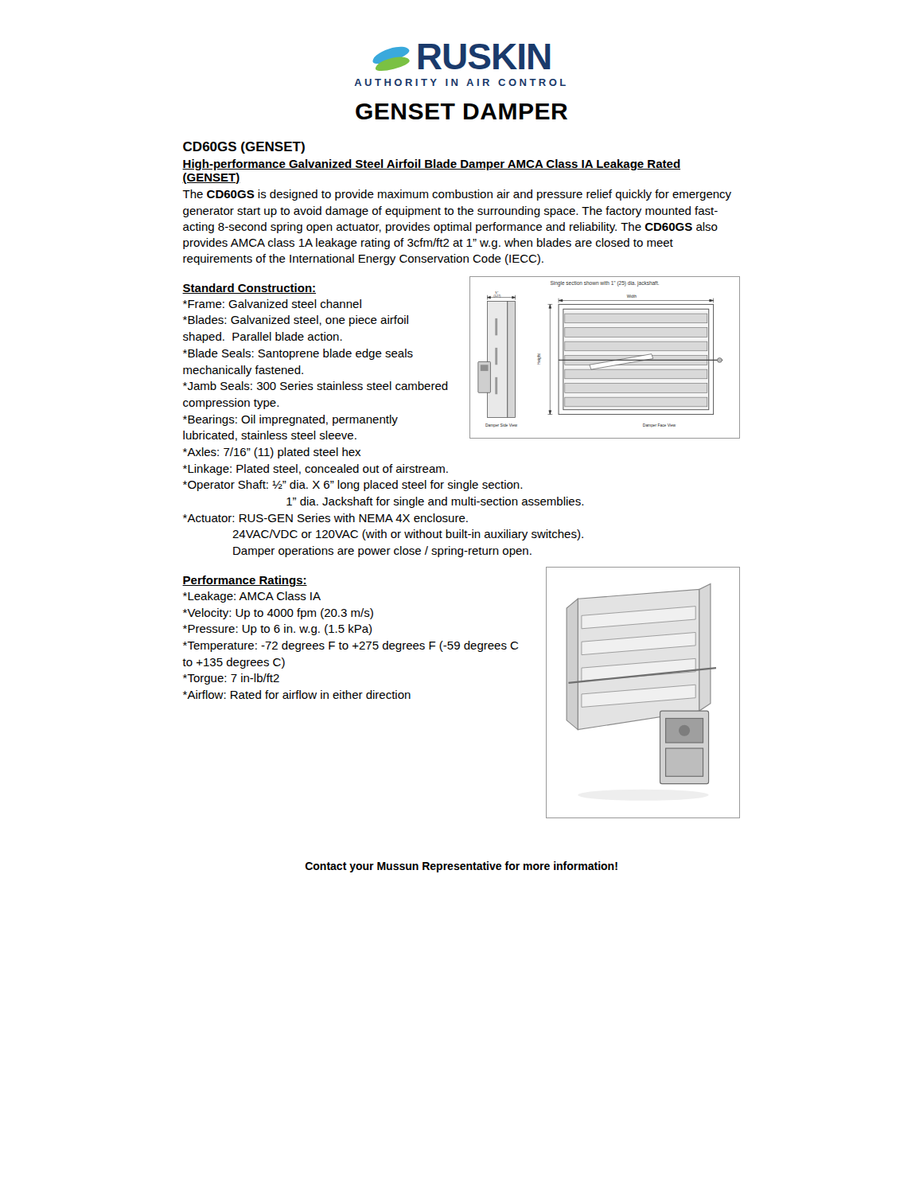RUSKIN
AUTHORITY IN AIR CONTROL
GENSET DAMPER
CD60GS (GENSET)
High-performance Galvanized Steel Airfoil Blade Damper AMCA Class IA Leakage Rated (GENSET)
The CD60GS is designed to provide maximum combustion air and pressure relief quickly for emergency generator start up to avoid damage of equipment to the surrounding space. The factory mounted fast-acting 8-second spring open actuator, provides optimal performance and reliability. The CD60GS also provides AMCA class 1A leakage rating of 3cfm/ft2 at 1” w.g. when blades are closed to meet requirements of the International Energy Conservation Code (IECC).
Single section shown with 1" (25) dia. jackshaft.
5" (127) Width Height Damper Side View Damper Face View
Standard Construction:
*Frame: Galvanized steel channel
*Blades: Galvanized steel, one piece airfoil shaped. Parallel blade action.
*Blade Seals: Santoprene blade edge seals mechanically fastened.
*Jamb Seals: 300 Series stainless steel cambered compression type.
*Bearings: Oil impregnated, permanently lubricated, stainless steel sleeve.
*Axles: 7/16” (11) plated steel hex
*Linkage: Plated steel, concealed out of airstream.
*Operator Shaft: ½” dia. X 6” long placed steel for single section.
1” dia. Jackshaft for single and multi-section assemblies.
*Actuator: RUS-GEN Series with NEMA 4X enclosure.
24VAC/VDC or 120VAC (with or without built-in auxiliary switches).
Damper operations are power close / spring-return open.
Performance Ratings:
*Leakage: AMCA Class IA
*Velocity: Up to 4000 fpm (20.3 m/s)
*Pressure: Up to 6 in. w.g. (1.5 kPa)
*Temperature: -72 degrees F to +275 degrees F (-59 degrees C to +135 degrees C)
*Torgue: 7 in-lb/ft2
*Airflow: Rated for airflow in either direction
Contact your Mussun Representative for more information!